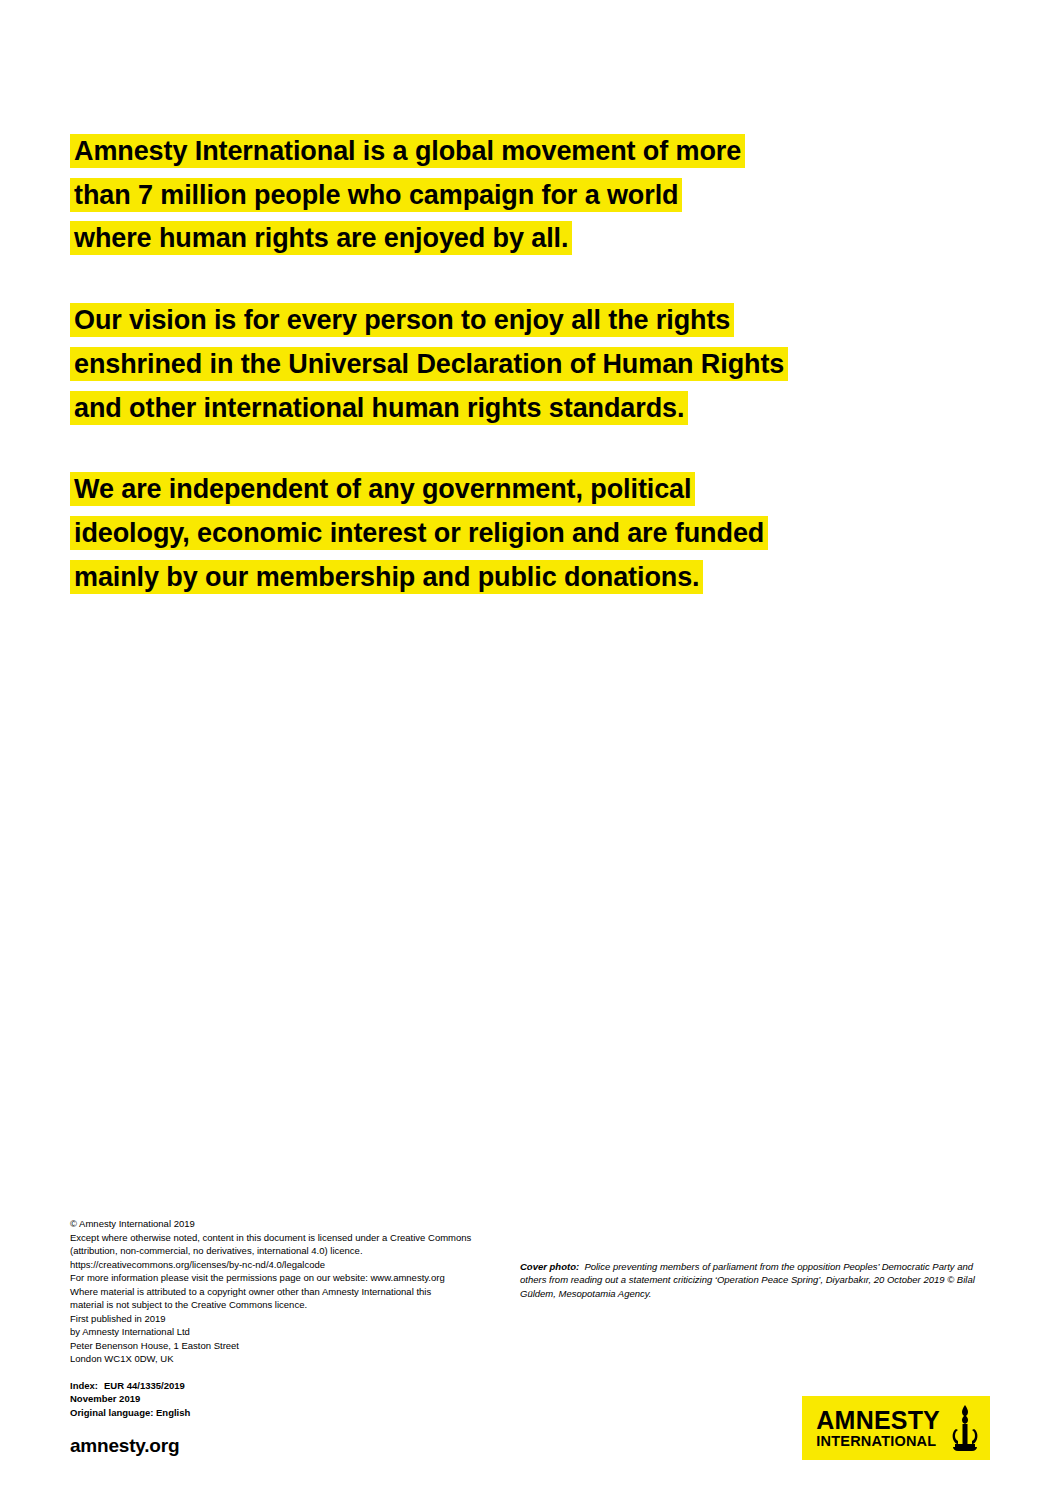Amnesty International is a global movement of more
than 7 million people who campaign for a world
where human rights are enjoyed by all.
Our vision is for every person to enjoy all the rights
enshrined in the Universal Declaration of Human Rights
and other international human rights standards.
We are independent of any government, political
ideology, economic interest or religion and are funded
mainly by our membership and public donations.
© Amnesty International 2019
Except where otherwise noted, content in this document is licensed under a Creative Commons
(attribution, non-commercial, no derivatives, international 4.0) licence.
https://creativecommons.org/licenses/by-nc-nd/4.0/legalcode
For more information please visit the permissions page on our website: www.amnesty.org
Where material is attributed to a copyright owner other than Amnesty International this
material is not subject to the Creative Commons licence.
First published in 2019
by Amnesty International Ltd
Peter Benenson House, 1 Easton Street
London WC1X 0DW, UK
Index: EUR 44/1335/2019
November 2019
Original language: English
amnesty.org
Cover photo: Police preventing members of parliament from the opposition Peoples’ Democratic Party and others from reading out a statement criticizing ‘Operation Peace Spring’, Diyarbakır, 20 October 2019 © Bilal Güldem, Mesopotamia Agency.
AMNESTY INTERNATIONAL